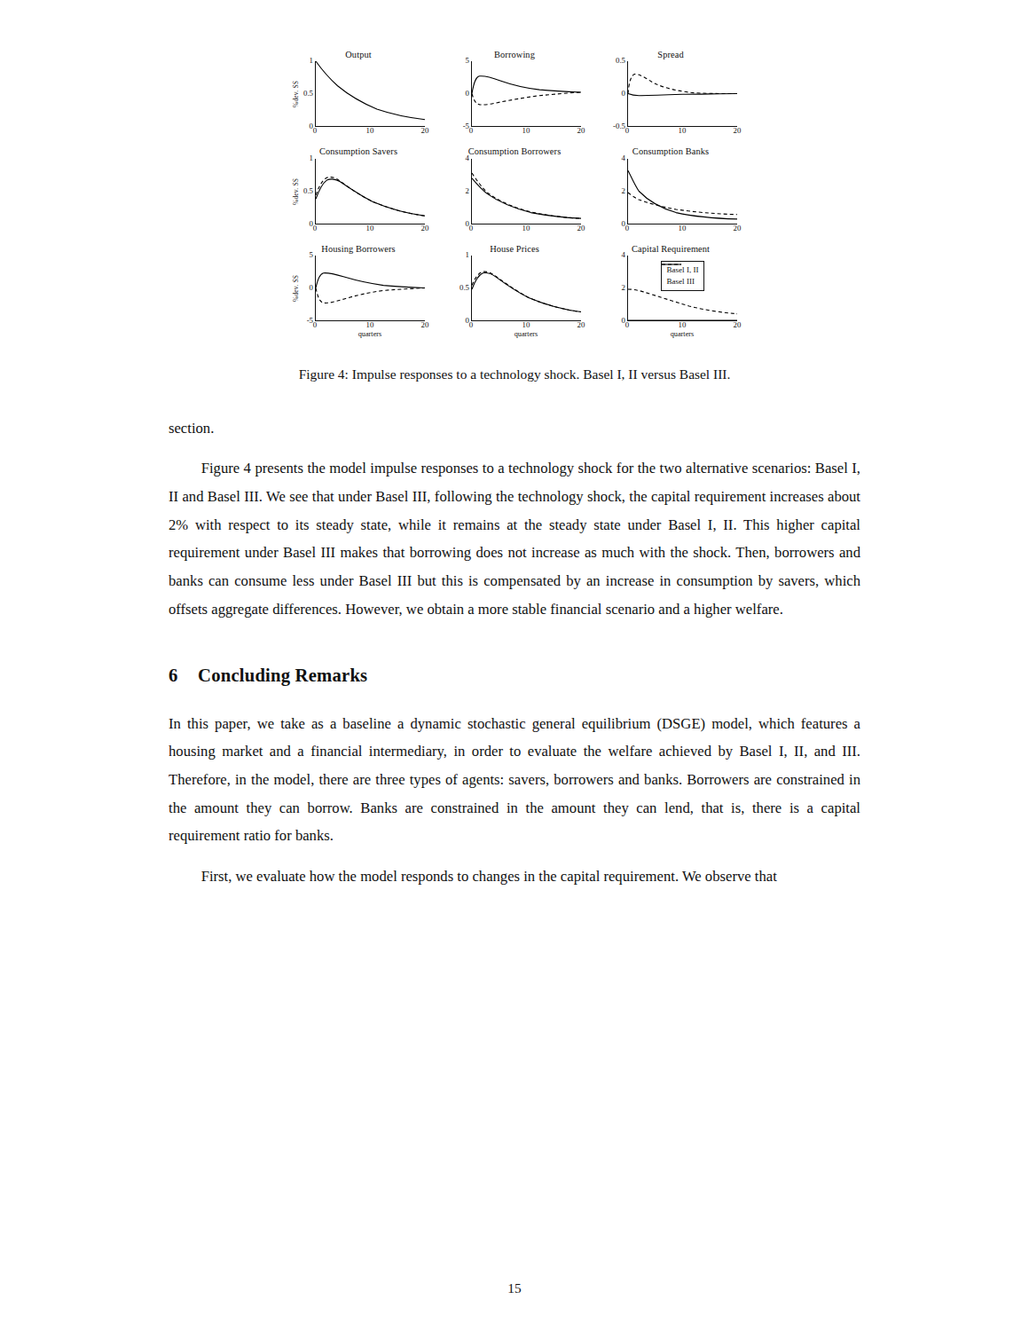Output
%dev. SS
1 0.5 0
0 10 20
Borrowing
%dev. SS
5 0 -5
0 10 20
Spread
%dev. SS
0.5 0 -0.5
0 10 20
Consumption Savers
%dev. SS
1 0.5 0
0 10 20
Consumption Borrowers
%dev. SS
4 2 0
0 10 20
Consumption Banks
%dev. SS
4 2 0
0 10 20
Housing Borrowers
%dev. SS
5 0 -5
0 10 20
quarters
House Prices
%dev. SS
1 0.5 0
0 10 20
quarters
Capital Requirement
%dev. SS
4 2 0
Basel I, II
Basel III
0 10 20
quarters
Figure 4: Impulse responses to a technology shock. Basel I, II versus Basel III.
section.
Figure 4 presents the model impulse responses to a technology shock for the two alternative scenarios: Basel I, II and Basel III. We see that under Basel III, following the technology shock, the capital requirement increases about 2% with respect to its steady state, while it remains at the steady state under Basel I, II. This higher capital requirement under Basel III makes that borrowing does not increase as much with the shock. Then, borrowers and banks can consume less under Basel III but this is compensated by an increase in consumption by savers, which offsets aggregate differences. However, we obtain a more stable financial scenario and a higher welfare.
6 Concluding Remarks
In this paper, we take as a baseline a dynamic stochastic general equilibrium (DSGE) model, which features a housing market and a financial intermediary, in order to evaluate the welfare achieved by Basel I, II, and III. Therefore, in the model, there are three types of agents: savers, borrowers and banks. Borrowers are constrained in the amount they can borrow. Banks are constrained in the amount they can lend, that is, there is a capital requirement ratio for banks.
First, we evaluate how the model responds to changes in the capital requirement. We observe that
15